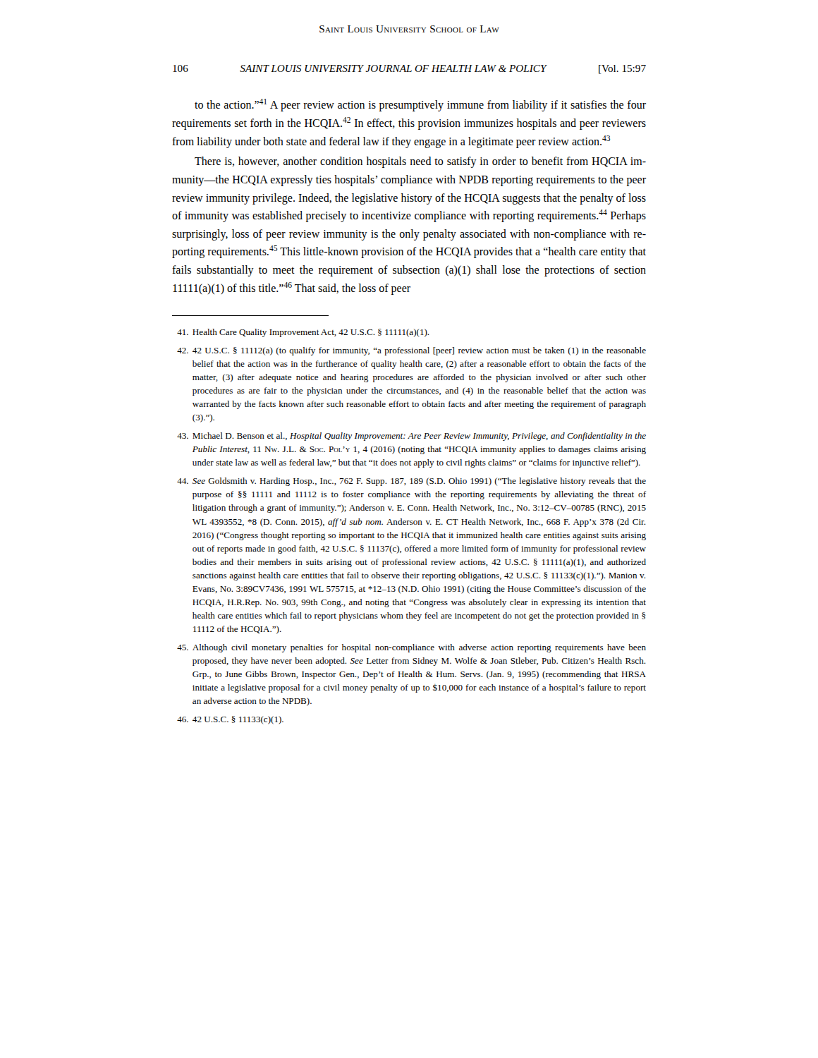Saint Louis University School of Law
106 SAINT LOUIS UNIVERSITY JOURNAL OF HEALTH LAW & POLICY [Vol. 15:97
to the action.”41 A peer review action is presumptively immune from liability if it satisfies the four requirements set forth in the HCQIA.42 In effect, this provision immunizes hospitals and peer reviewers from liability under both state and federal law if they engage in a legitimate peer review action.43
There is, however, another condition hospitals need to satisfy in order to benefit from HQCIA immunity—the HCQIA expressly ties hospitals’ compliance with NPDB reporting requirements to the peer review immunity privilege. Indeed, the legislative history of the HCQIA suggests that the penalty of loss of immunity was established precisely to incentivize compliance with reporting requirements.44 Perhaps surprisingly, loss of peer review immunity is the only penalty associated with non-compliance with reporting requirements.45 This little-known provision of the HCQIA provides that a “health care entity that fails substantially to meet the requirement of subsection (a)(1) shall lose the protections of section 11111(a)(1) of this title.”46 That said, the loss of peer
41. Health Care Quality Improvement Act, 42 U.S.C. § 11111(a)(1).
42. 42 U.S.C. § 11112(a) (to qualify for immunity, “a professional [peer] review action must be taken (1) in the reasonable belief that the action was in the furtherance of quality health care, (2) after a reasonable effort to obtain the facts of the matter, (3) after adequate notice and hearing procedures are afforded to the physician involved or after such other procedures as are fair to the physician under the circumstances, and (4) in the reasonable belief that the action was warranted by the facts known after such reasonable effort to obtain facts and after meeting the requirement of paragraph (3).”).
43. Michael D. Benson et al., Hospital Quality Improvement: Are Peer Review Immunity, Privilege, and Confidentiality in the Public Interest, 11 Nw. J.L. & Soc. Pol’y 1, 4 (2016) (noting that “HCQIA immunity applies to damages claims arising under state law as well as federal law,” but that “it does not apply to civil rights claims” or “claims for injunctive relief”).
44. See Goldsmith v. Harding Hosp., Inc., 762 F. Supp. 187, 189 (S.D. Ohio 1991) (“The legislative history reveals that the purpose of §§ 11111 and 11112 is to foster compliance with the reporting requirements by alleviating the threat of litigation through a grant of immunity.”); Anderson v. E. Conn. Health Network, Inc., No. 3:12–CV–00785 (RNC), 2015 WL 4393552, *8 (D. Conn. 2015), aff’d sub nom. Anderson v. E. CT Health Network, Inc., 668 F. App’x 378 (2d Cir. 2016) (“Congress thought reporting so important to the HCQIA that it immunized health care entities against suits arising out of reports made in good faith, 42 U.S.C. § 11137(c), offered a more limited form of immunity for professional review bodies and their members in suits arising out of professional review actions, 42 U.S.C. § 11111(a)(1), and authorized sanctions against health care entities that fail to observe their reporting obligations, 42 U.S.C. § 11133(c)(1).”). Manion v. Evans, No. 3:89CV7436, 1991 WL 575715, at *12–13 (N.D. Ohio 1991) (citing the House Committee’s discussion of the HCQIA, H.R.Rep. No. 903, 99th Cong., and noting that “Congress was absolutely clear in expressing its intention that health care entities which fail to report physicians whom they feel are incompetent do not get the protection provided in § 11112 of the HCQIA.”).
45. Although civil monetary penalties for hospital non-compliance with adverse action reporting requirements have been proposed, they have never been adopted. See Letter from Sidney M. Wolfe & Joan Stleber, Pub. Citizen’s Health Rsch. Grp., to June Gibbs Brown, Inspector Gen., Dep’t of Health & Hum. Servs. (Jan. 9, 1995) (recommending that HRSA initiate a legislative proposal for a civil money penalty of up to $10,000 for each instance of a hospital’s failure to report an adverse action to the NPDB).
46. 42 U.S.C. § 11133(c)(1).